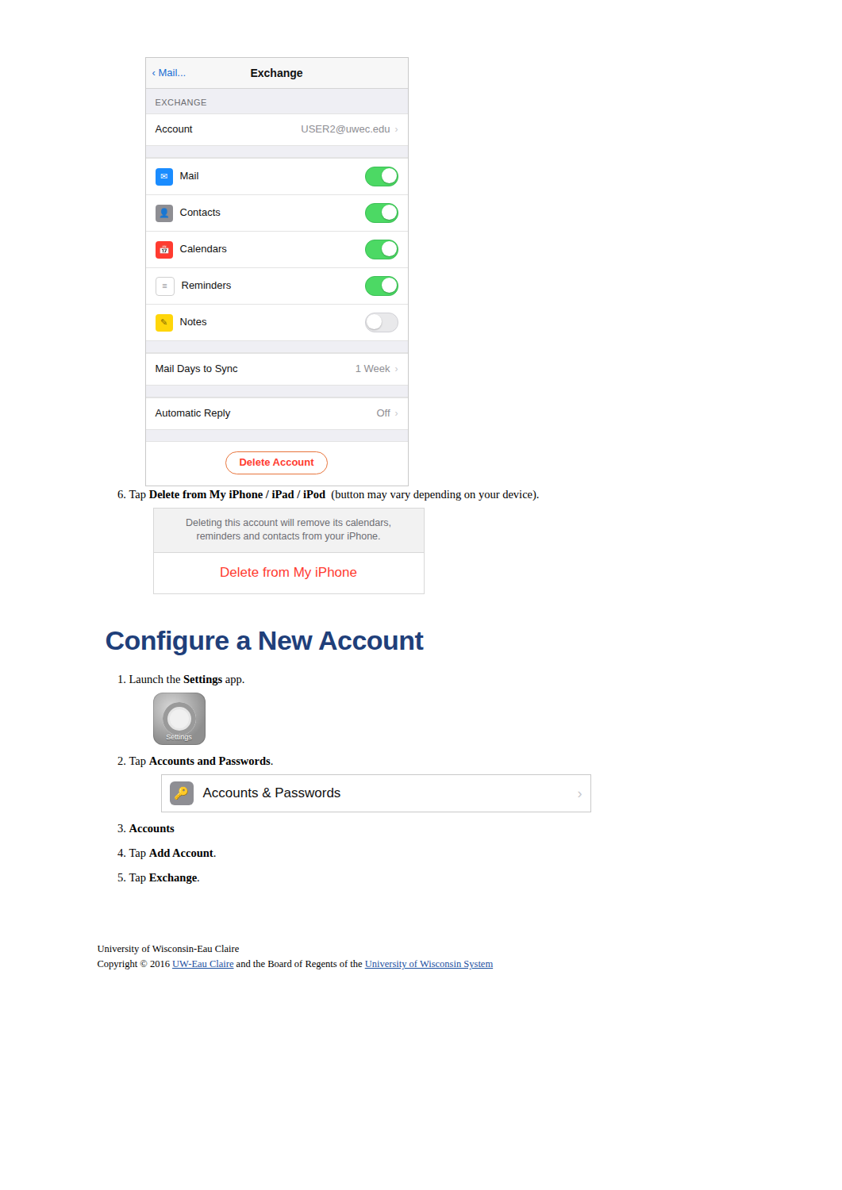‹ Mail... Exchange
EXCHANGE
Account
USER2@uwec.edu ›
✉ Mail
👤 Contacts
📅 Calendars
≡ Reminders
✎ Notes
Mail Days to Sync
1 Week ›
Automatic Reply
Off ›
Delete Account
Tap Delete from My iPhone / iPad / iPod (button may vary depending on your device).
Deleting this account will remove its calendars,
reminders and contacts from your iPhone.
Delete from My iPhone
Configure a New Account
Launch the Settings app.
Tap Accounts and Passwords.
🔑 Accounts & Passwords ›
Accounts
Tap Add Account.
Tap Exchange.
University of Wisconsin-Eau Claire
Copyright © 2016 UW-Eau Claire and the Board of Regents of the University of Wisconsin System